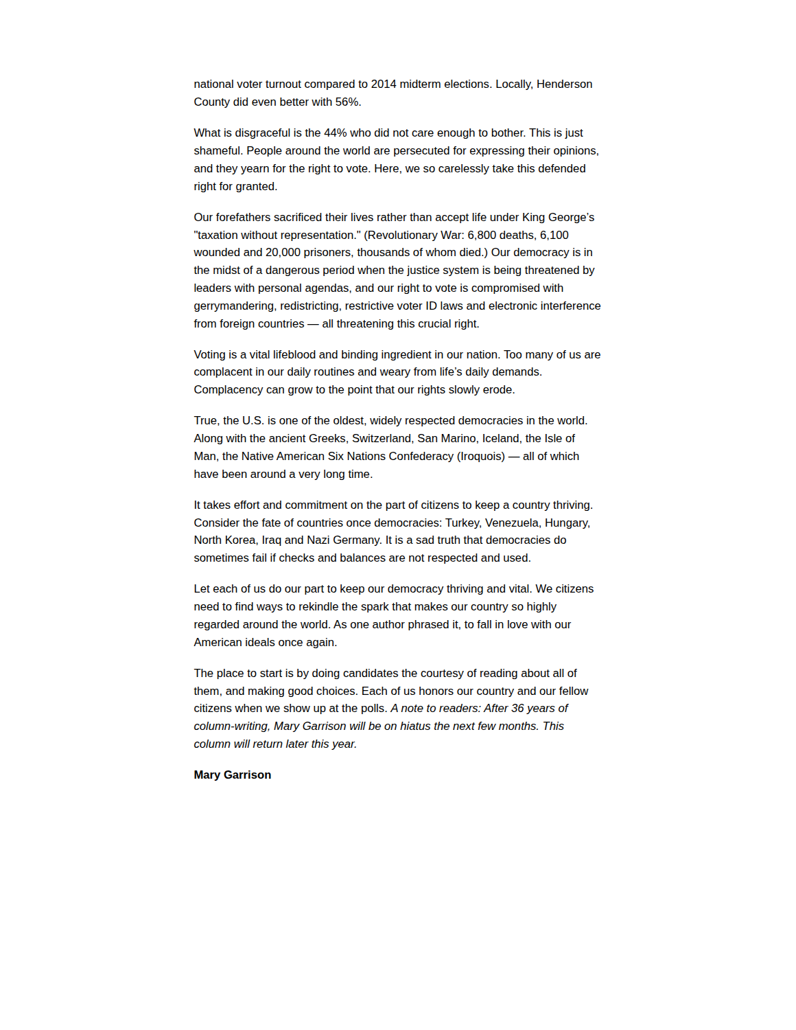national voter turnout compared to 2014 midterm elections. Locally, Henderson County did even better with 56%.
What is disgraceful is the 44% who did not care enough to bother. This is just shameful. People around the world are persecuted for expressing their opinions, and they yearn for the right to vote. Here, we so carelessly take this defended right for granted.
Our forefathers sacrificed their lives rather than accept life under King George’s "taxation without representation." (Revolutionary War: 6,800 deaths, 6,100 wounded and 20,000 prisoners, thousands of whom died.) Our democracy is in the midst of a dangerous period when the justice system is being threatened by leaders with personal agendas, and our right to vote is compromised with gerrymandering, redistricting, restrictive voter ID laws and electronic interference from foreign countries — all threatening this crucial right.
Voting is a vital lifeblood and binding ingredient in our nation. Too many of us are complacent in our daily routines and weary from life’s daily demands. Complacency can grow to the point that our rights slowly erode.
True, the U.S. is one of the oldest, widely respected democracies in the world. Along with the ancient Greeks, Switzerland, San Marino, Iceland, the Isle of Man, the Native American Six Nations Confederacy (Iroquois) — all of which have been around a very long time.
It takes effort and commitment on the part of citizens to keep a country thriving. Consider the fate of countries once democracies: Turkey, Venezuela, Hungary, North Korea, Iraq and Nazi Germany. It is a sad truth that democracies do sometimes fail if checks and balances are not respected and used.
Let each of us do our part to keep our democracy thriving and vital. We citizens need to find ways to rekindle the spark that makes our country so highly regarded around the world. As one author phrased it, to fall in love with our American ideals once again.
The place to start is by doing candidates the courtesy of reading about all of them, and making good choices. Each of us honors our country and our fellow citizens when we show up at the polls. A note to readers: After 36 years of column-writing, Mary Garrison will be on hiatus the next few months. This column will return later this year.
Mary Garrison